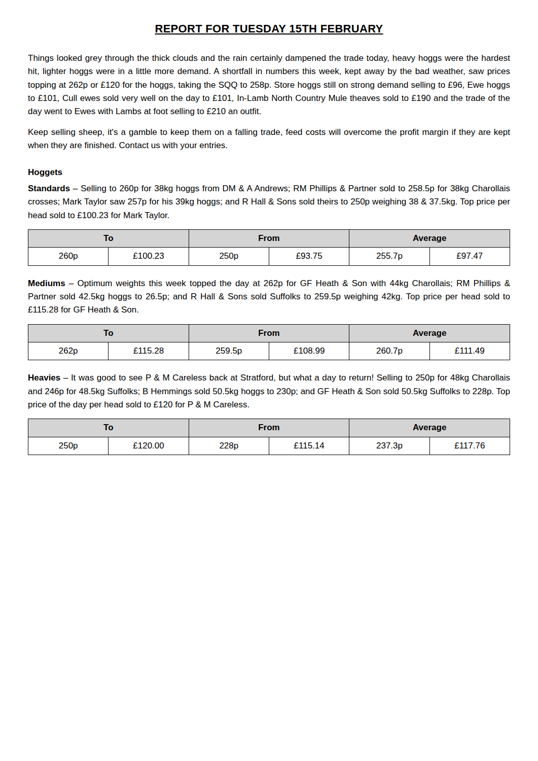REPORT FOR TUESDAY 15TH FEBRUARY
Things looked grey through the thick clouds and the rain certainly dampened the trade today, heavy hoggs were the hardest hit, lighter hoggs were in a little more demand. A shortfall in numbers this week, kept away by the bad weather, saw prices topping at 262p or £120 for the hoggs, taking the SQQ to 258p. Store hoggs still on strong demand selling to £96, Ewe hoggs to £101, Cull ewes sold very well on the day to £101, In-Lamb North Country Mule theaves sold to £190 and the trade of the day went to Ewes with Lambs at foot selling to £210 an outfit.
Keep selling sheep, it's a gamble to keep them on a falling trade, feed costs will overcome the profit margin if they are kept when they are finished. Contact us with your entries.
Hoggets
Standards – Selling to 260p for 38kg hoggs from DM & A Andrews; RM Phillips & Partner sold to 258.5p for 38kg Charollais crosses; Mark Taylor saw 257p for his 39kg hoggs; and R Hall & Sons sold theirs to 250p weighing 38 & 37.5kg. Top price per head sold to £100.23 for Mark Taylor.
| To | From | Average |
| --- | --- | --- |
| 260p | £100.23 | 250p | £93.75 | 255.7p | £97.47 |
Mediums – Optimum weights this week topped the day at 262p for GF Heath & Son with 44kg Charollais; RM Phillips & Partner sold 42.5kg hoggs to 26.5p; and R Hall & Sons sold Suffolks to 259.5p weighing 42kg. Top price per head sold to £115.28 for GF Heath & Son.
| To | From | Average |
| --- | --- | --- |
| 262p | £115.28 | 259.5p | £108.99 | 260.7p | £111.49 |
Heavies – It was good to see P & M Careless back at Stratford, but what a day to return! Selling to 250p for 48kg Charollais and 246p for 48.5kg Suffolks; B Hemmings sold 50.5kg hoggs to 230p; and GF Heath & Son sold 50.5kg Suffolks to 228p. Top price of the day per head sold to £120 for P & M Careless.
| To | From | Average |
| --- | --- | --- |
| 250p | £120.00 | 228p | £115.14 | 237.3p | £117.76 |